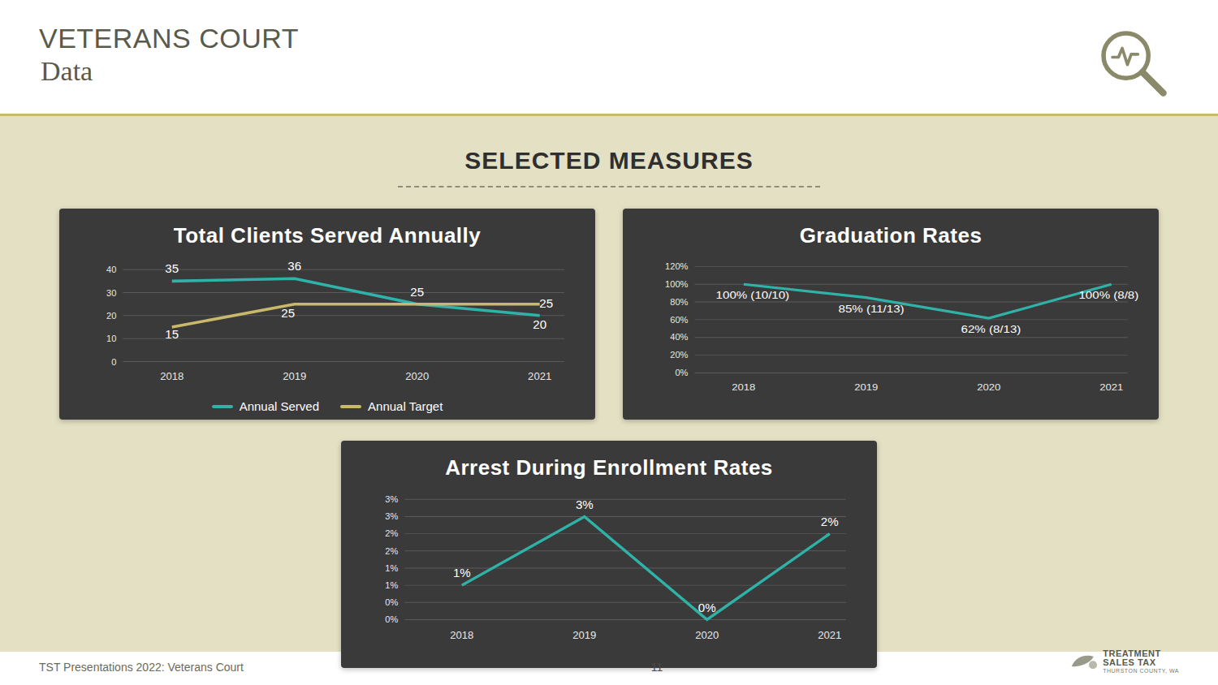Veterans Court
Data
SELECTED MEASURES
Total Clients Served Annually
40 30 20 10 0 2018 2019 2020 2021 35 36 25 25 15 25 20
Annual Served Annual Target
Graduation Rates
120% 100% 80% 60% 40% 20% 0% 2018 2019 2020 2021 100% (10/10) 85% (11/13) 62% (8/13) 100% (8/8)
Arrest During Enrollment Rates
3% 3% 2% 2% 1% 1% 0% 0% 2018 2019 2020 2021 1% 3% 0% 2%
TST Presentations 2022: Veterans Court
11
TREATMENT
SALES TAX
THURSTON COUNTY, WA